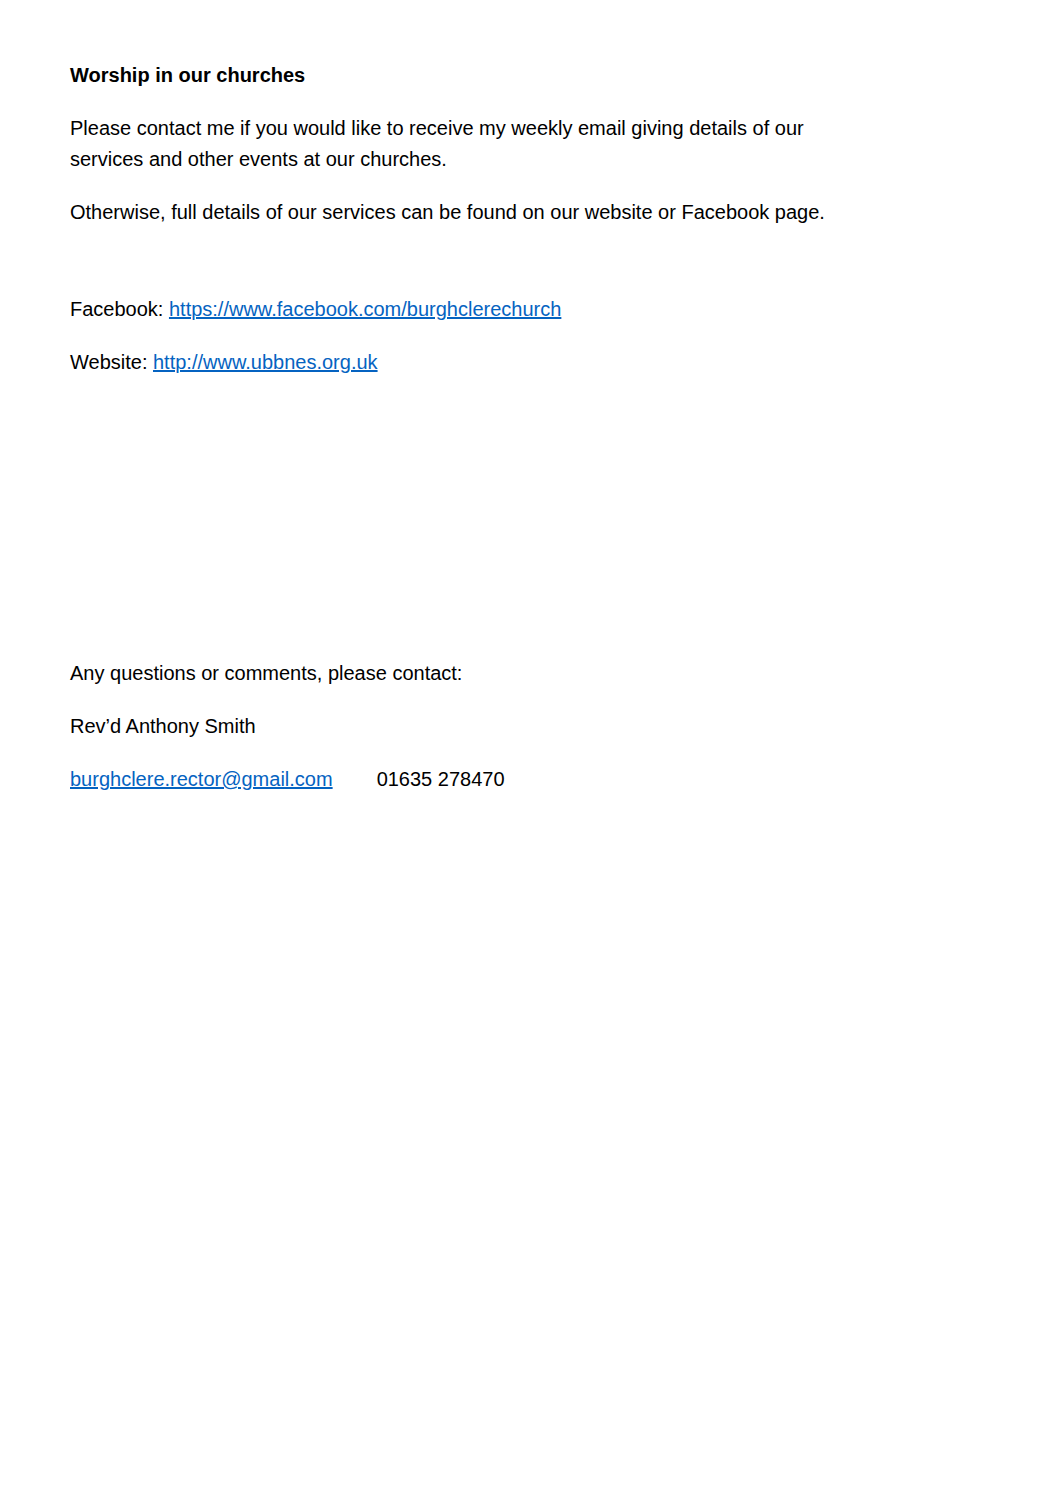Worship in our churches
Please contact me if you would like to receive my weekly email giving details of our services and other events at our churches.
Otherwise, full details of our services can be found on our website or Facebook page.
Facebook: https://www.facebook.com/burghclerechurch
Website: http://www.ubbnes.org.uk
Any questions or comments, please contact:
Rev’d Anthony Smith
burghclere.rector@gmail.com 01635 278470